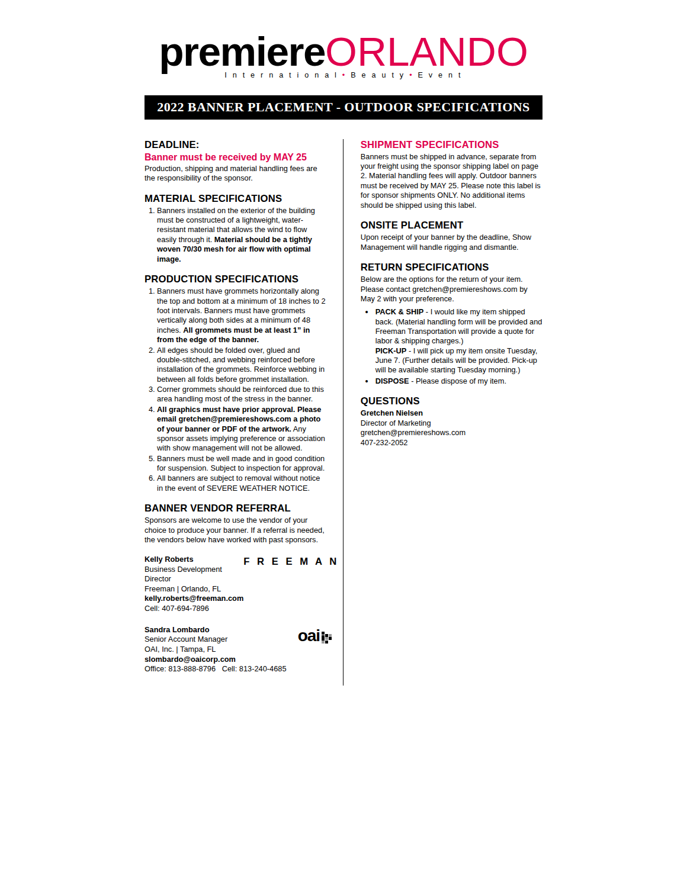premiere ORLANDO
I n t e r n a t i o n a l • B e a u t y • E v e n t
2022 BANNER PLACEMENT - OUTDOOR SPECIFICATIONS
DEADLINE:
Banner must be received by MAY 25
Production, shipping and material handling fees are the responsibility of the sponsor.
MATERIAL SPECIFICATIONS
Banners installed on the exterior of the building must be constructed of a lightweight, water-resistant material that allows the wind to flow easily through it. Material should be a tightly woven 70/30 mesh for air flow with optimal image.
PRODUCTION SPECIFICATIONS
Banners must have grommets horizontally along the top and bottom at a minimum of 18 inches to 2 foot intervals. Banners must have grommets vertically along both sides at a minimum of 48 inches. All grommets must be at least 1” in from the edge of the banner.
All edges should be folded over, glued and double-stitched, and webbing reinforced before installation of the grommets. Reinforce webbing in between all folds before grommet installation.
Corner grommets should be reinforced due to this area handling most of the stress in the banner.
All graphics must have prior approval. Please email gretchen@premiereshows.com a photo of your banner or PDF of the artwork. Any sponsor assets implying preference or association with show management will not be allowed.
Banners must be well made and in good condition for suspension. Subject to inspection for approval.
All banners are subject to removal without notice in the event of SEVERE WEATHER NOTICE.
BANNER VENDOR REFERRAL
Sponsors are welcome to use the vendor of your choice to produce your banner. If a referral is needed, the vendors below have worked with past sponsors.
Kelly Roberts
Business Development Director
Freeman | Orlando, FL
kelly.roberts@freeman.com
Cell: 407-694-7896
F R E E M A N
Sandra Lombardo
Senior Account Manager
OAI, Inc. | Tampa, FL
slombardo@oaicorp.com
Office: 813-888-8796 Cell: 813-240-4685
oai
SHIPMENT SPECIFICATIONS
Banners must be shipped in advance, separate from your freight using the sponsor shipping label on page 2. Material handling fees will apply. Outdoor banners must be received by MAY 25. Please note this label is for sponsor shipments ONLY. No additional items should be shipped using this label.
ONSITE PLACEMENT
Upon receipt of your banner by the deadline, Show Management will handle rigging and dismantle.
RETURN SPECIFICATIONS
Below are the options for the return of your item. Please contact gretchen@premiereshows.com by May 2 with your preference.
PACK & SHIP - I would like my item shipped back. (Material handling form will be provided and Freeman Transportation will provide a quote for labor & shipping charges.)
PICK-UP - I will pick up my item onsite Tuesday, June 7. (Further details will be provided. Pick-up will be available starting Tuesday morning.)
DISPOSE - Please dispose of my item.
QUESTIONS
Gretchen Nielsen
Director of Marketing
gretchen@premiereshows.com
407-232-2052